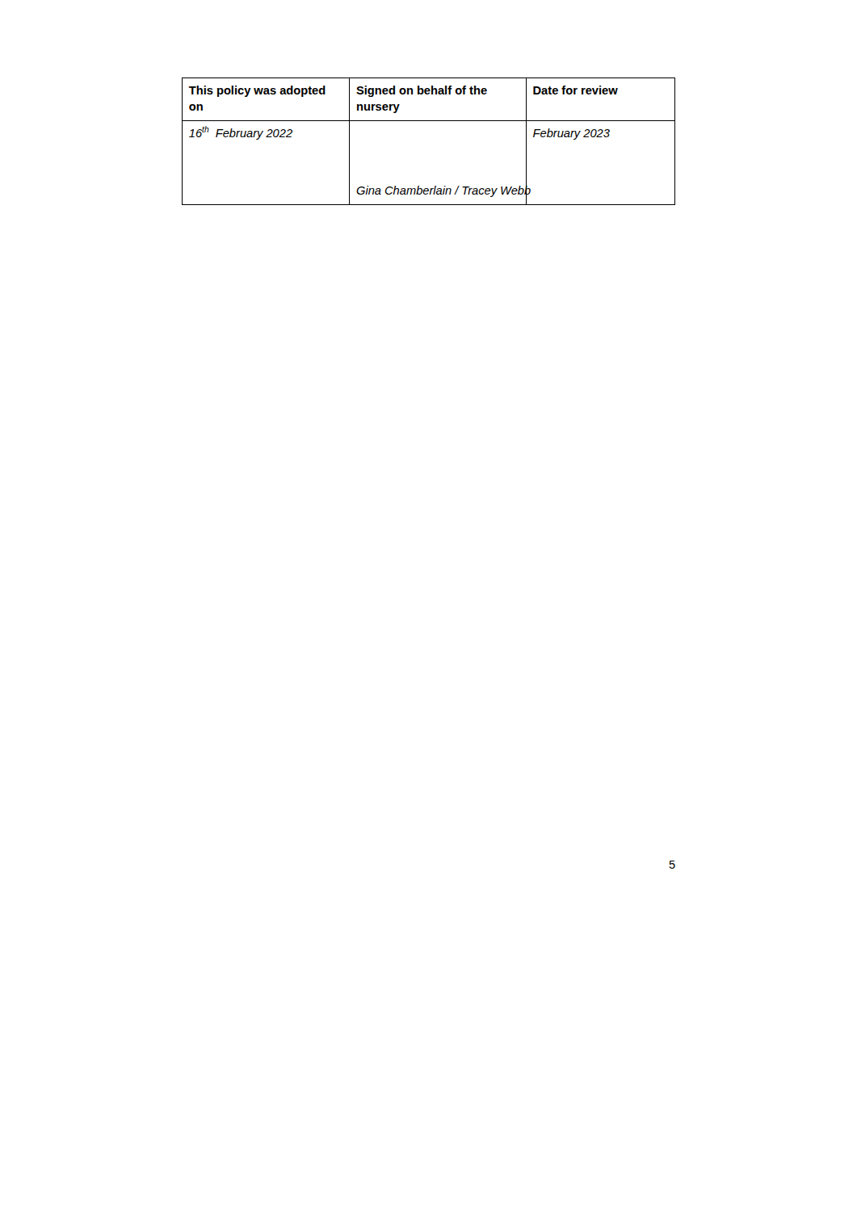| This policy was adopted on | Signed on behalf of the nursery | Date for review |
| --- | --- | --- |
| 16 th February 2022 | Gina Chamberlain / Tracey Webb | February 2023 |
5